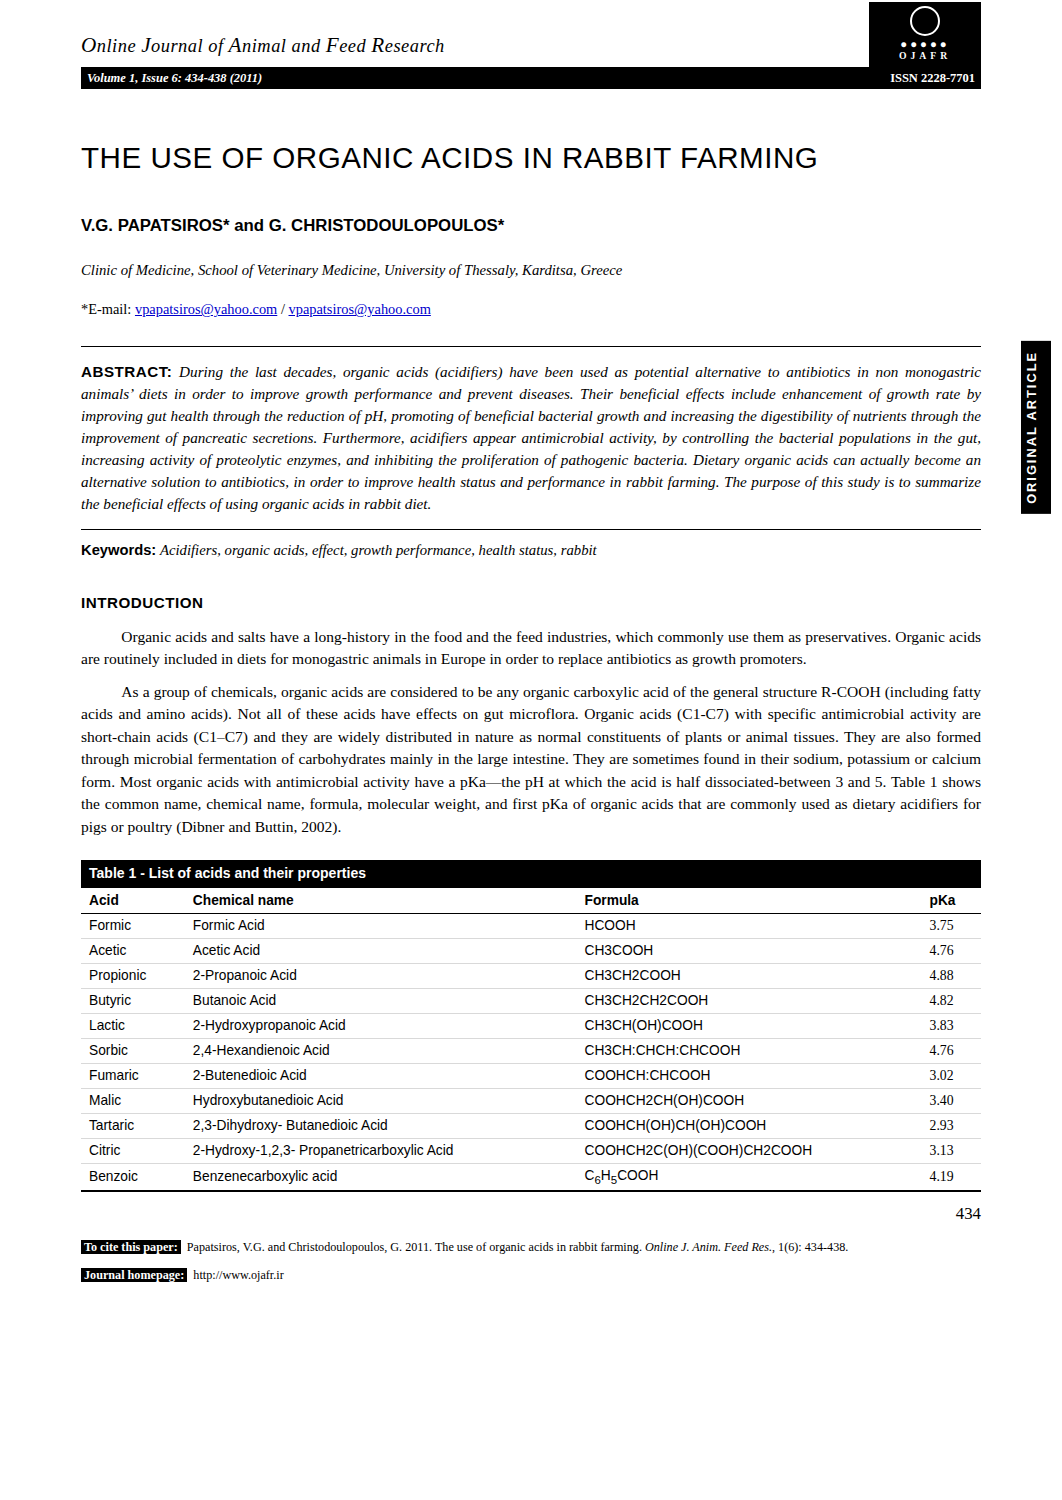●●●●●
OJAFR
Online Journal of Animal and Feed Research
Volume 1, Issue 6: 434-438 (2011) ISSN 2228-7701
THE USE OF ORGANIC ACIDS IN RABBIT FARMING
V.G. PAPATSIROS* and G. CHRISTODOULOPOULOS*
Clinic of Medicine, School of Veterinary Medicine, University of Thessaly, Karditsa, Greece
*E-mail: vpapatsiros@yahoo.com / vpapatsiros@yahoo.com
ORIGINAL ARTICLE
ABSTRACT: During the last decades, organic acids (acidifiers) have been used as potential alternative to antibiotics in non monogastric animals’ diets in order to improve growth performance and prevent diseases. Their beneficial effects include enhancement of growth rate by improving gut health through the reduction of pH, promoting of beneficial bacterial growth and increasing the digestibility of nutrients through the improvement of pancreatic secretions. Furthermore, acidifiers appear antimicrobial activity, by controlling the bacterial populations in the gut, increasing activity of proteolytic enzymes, and inhibiting the proliferation of pathogenic bacteria. Dietary organic acids can actually become an alternative solution to antibiotics, in order to improve health status and performance in rabbit farming. The purpose of this study is to summarize the beneficial effects of using organic acids in rabbit diet.
Keywords: Acidifiers, organic acids, effect, growth performance, health status, rabbit
INTRODUCTION
Organic acids and salts have a long-history in the food and the feed industries, which commonly use them as preservatives. Organic acids are routinely included in diets for monogastric animals in Europe in order to replace antibiotics as growth promoters.
As a group of chemicals, organic acids are considered to be any organic carboxylic acid of the general structure R-COOH (including fatty acids and amino acids). Not all of these acids have effects on gut microflora. Organic acids (C1-C7) with specific antimicrobial activity are short-chain acids (C1–C7) and they are widely distributed in nature as normal constituents of plants or animal tissues. They are also formed through microbial fermentation of carbohydrates mainly in the large intestine. They are sometimes found in their sodium, potassium or calcium form. Most organic acids with antimicrobial activity have a pKa—the pH at which the acid is half dissociated-between 3 and 5. Table 1 shows the common name, chemical name, formula, molecular weight, and first pKa of organic acids that are commonly used as dietary acidifiers for pigs or poultry (Dibner and Buttin, 2002).
Table 1 - List of acids and their properties
| Acid | Chemical name | Formula | pKa |
| --- | --- | --- | --- |
| Formic | Formic Acid | HCOOH | 3.75 |
| Acetic | Acetic Acid | CH3COOH | 4.76 |
| Propionic | 2-Propanoic Acid | CH3CH2COOH | 4.88 |
| Butyric | Butanoic Acid | CH3CH2CH2COOH | 4.82 |
| Lactic | 2-Hydroxypropanoic Acid | CH3CH(OH)COOH | 3.83 |
| Sorbic | 2,4-Hexandienoic Acid | CH3CH:CHCH:CHCOOH | 4.76 |
| Fumaric | 2-Butenedioic Acid | COOHCH:CHCOOH | 3.02 |
| Malic | Hydroxybutanedioic Acid | COOHCH2CH(OH)COOH | 3.40 |
| Tartaric | 2,3-Dihydroxy- Butanedioic Acid | COOHCH(OH)CH(OH)COOH | 2.93 |
| Citric | 2-Hydroxy-1,2,3- Propanetricarboxylic Acid | COOHCH2C(OH)(COOH)CH2COOH | 3.13 |
| Benzoic | Benzenecarboxylic acid | C 6 H 5 COOH | 4.19 |
434
To cite this paper: Papatsiros, V.G. and Christodoulopoulos, G. 2011. The use of organic acids in rabbit farming. Online J. Anim. Feed Res., 1(6): 434-438.
Journal homepage: http://www.ojafr.ir